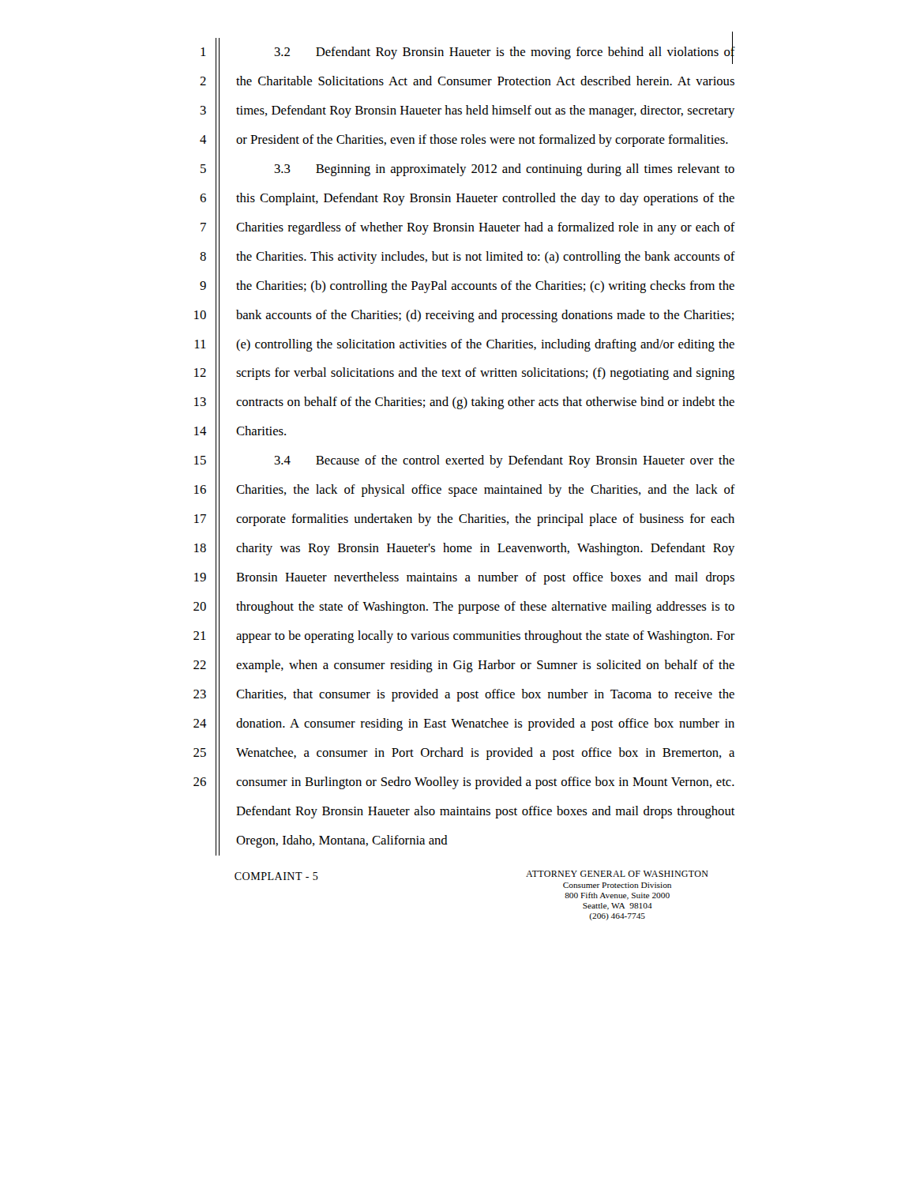1
2
3
4
5
6
7
8
9
10
11
12
13
14
15
16
17
18
19
20
21
22
23
24
25
26
3.2 Defendant Roy Bronsin Haueter is the moving force behind all violations of the Charitable Solicitations Act and Consumer Protection Act described herein. At various times, Defendant Roy Bronsin Haueter has held himself out as the manager, director, secretary or President of the Charities, even if those roles were not formalized by corporate formalities.
3.3 Beginning in approximately 2012 and continuing during all times relevant to this Complaint, Defendant Roy Bronsin Haueter controlled the day to day operations of the Charities regardless of whether Roy Bronsin Haueter had a formalized role in any or each of the Charities. This activity includes, but is not limited to: (a) controlling the bank accounts of the Charities; (b) controlling the PayPal accounts of the Charities; (c) writing checks from the bank accounts of the Charities; (d) receiving and processing donations made to the Charities; (e) controlling the solicitation activities of the Charities, including drafting and/or editing the scripts for verbal solicitations and the text of written solicitations; (f) negotiating and signing contracts on behalf of the Charities; and (g) taking other acts that otherwise bind or indebt the Charities.
3.4 Because of the control exerted by Defendant Roy Bronsin Haueter over the Charities, the lack of physical office space maintained by the Charities, and the lack of corporate formalities undertaken by the Charities, the principal place of business for each charity was Roy Bronsin Haueter's home in Leavenworth, Washington. Defendant Roy Bronsin Haueter nevertheless maintains a number of post office boxes and mail drops throughout the state of Washington. The purpose of these alternative mailing addresses is to appear to be operating locally to various communities throughout the state of Washington. For example, when a consumer residing in Gig Harbor or Sumner is solicited on behalf of the Charities, that consumer is provided a post office box number in Tacoma to receive the donation. A consumer residing in East Wenatchee is provided a post office box number in Wenatchee, a consumer in Port Orchard is provided a post office box in Bremerton, a consumer in Burlington or Sedro Woolley is provided a post office box in Mount Vernon, etc. Defendant Roy Bronsin Haueter also maintains post office boxes and mail drops throughout Oregon, Idaho, Montana, California and
COMPLAINT - 5
ATTORNEY GENERAL OF WASHINGTON
Consumer Protection Division
800 Fifth Avenue, Suite 2000
Seattle, WA 98104
(206) 464-7745